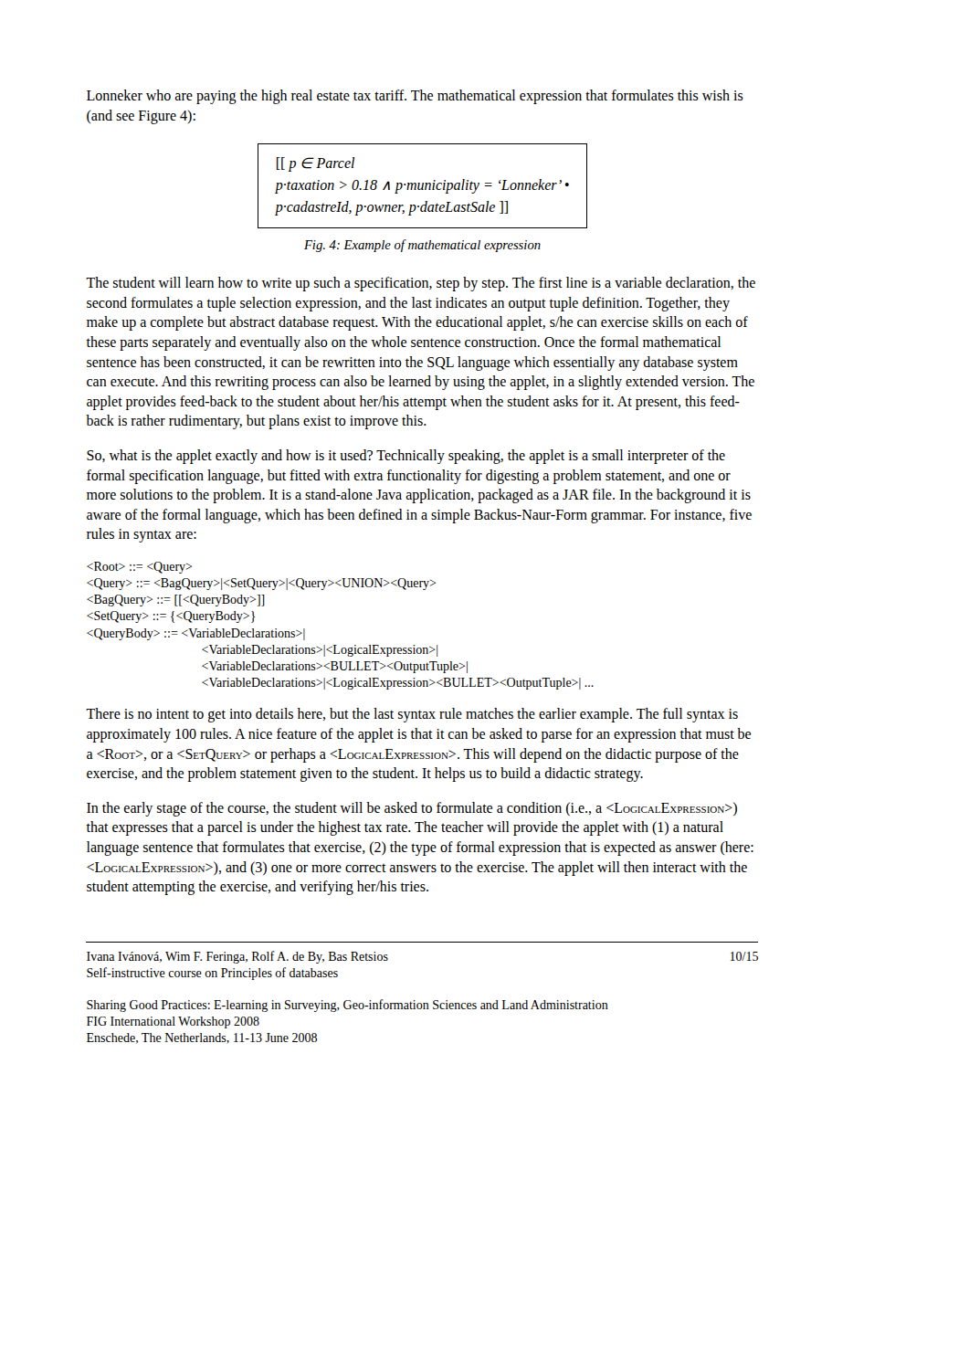Lonneker who are paying the high real estate tax tariff. The mathematical expression that formulates this wish is (and see Figure 4):
[[ p ∈ Parcel
p·taxation > 0.18 ∧ p·municipality = ‘Lonneker’ •
p·cadastreId, p·owner, p·dateLastSale ]]
Fig. 4: Example of mathematical expression
The student will learn how to write up such a specification, step by step. The first line is a variable declaration, the second formulates a tuple selection expression, and the last indicates an output tuple definition. Together, they make up a complete but abstract database request. With the educational applet, s/he can exercise skills on each of these parts separately and eventually also on the whole sentence construction. Once the formal mathematical sentence has been constructed, it can be rewritten into the SQL language which essentially any database system can execute. And this rewriting process can also be learned by using the applet, in a slightly extended version. The applet provides feed-back to the student about her/his attempt when the student asks for it. At present, this feed-back is rather rudimentary, but plans exist to improve this.
So, what is the applet exactly and how is it used? Technically speaking, the applet is a small interpreter of the formal specification language, but fitted with extra functionality for digesting a problem statement, and one or more solutions to the problem. It is a stand-alone Java application, packaged as a JAR file. In the background it is aware of the formal language, which has been defined in a simple Backus-Naur-Form grammar. For instance, five rules in syntax are:
<Root> ::= <Query>
<Query> ::= <BagQuery>|<SetQuery>|<Query><UNION><Query>
<BagQuery> ::= [[<QueryBody>]]
<SetQuery> ::= {<QueryBody>}
<QueryBody> ::= <VariableDeclarations>| <VariableDeclarations>|<LogicalExpression>| <VariableDeclarations><BULLET><OutputTuple>| <VariableDeclarations>|<LogicalExpression><BULLET><OutputTuple>| ...
There is no intent to get into details here, but the last syntax rule matches the earlier example. The full syntax is approximately 100 rules. A nice feature of the applet is that it can be asked to parse for an expression that must be a <Root>, or a <SetQuery> or perhaps a <LogicalExpression>. This will depend on the didactic purpose of the exercise, and the problem statement given to the student. It helps us to build a didactic strategy.
In the early stage of the course, the student will be asked to formulate a condition (i.e., a <LogicalExpression>) that expresses that a parcel is under the highest tax rate. The teacher will provide the applet with (1) a natural language sentence that formulates that exercise, (2) the type of formal expression that is expected as answer (here: <LogicalExpression>), and (3) one or more correct answers to the exercise. The applet will then interact with the student attempting the exercise, and verifying her/his tries.
Ivana Ivánová, Wim F. Feringa, Rolf A. de By, Bas Retsios
Self-instructive course on Principles of databases
10/15
Sharing Good Practices: E-learning in Surveying, Geo-information Sciences and Land Administration
FIG International Workshop 2008
Enschede, The Netherlands, 11-13 June 2008